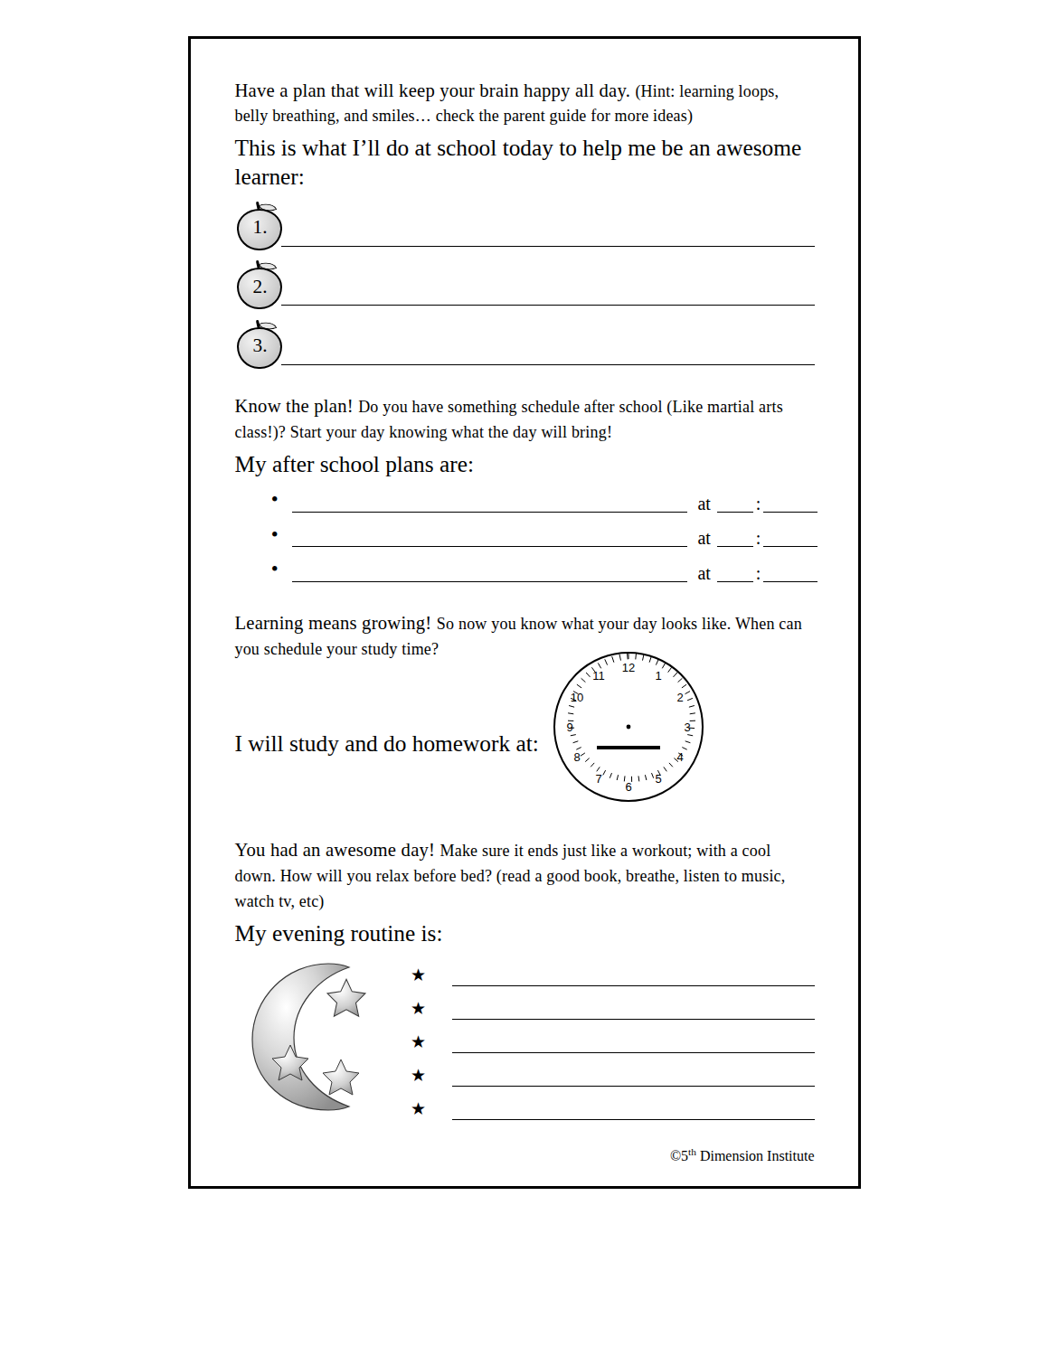Have a plan that will keep your brain happy all day. (Hint: learning loops, belly breathing, and smiles… check the parent guide for more ideas)
This is what I’ll do at school today to help me be an awesome learner:
1.
2.
3.
Know the plan! Do you have something schedule after school (Like martial arts class!)? Start your day knowing what the day will bring!
My after school plans are:
at :
at :
at :
Learning means growing! So now you know what your day looks like. When can you schedule your study time?
12 1 2 3 4 5 6 7 8 9 10 11
I will study and do homework at:
You had an awesome day! Make sure it ends just like a workout; with a cool down. How will you relax before bed? (read a good book, breathe, listen to music, watch tv, etc)
My evening routine is:
★
★
★
★
★
©5th Dimension Institute